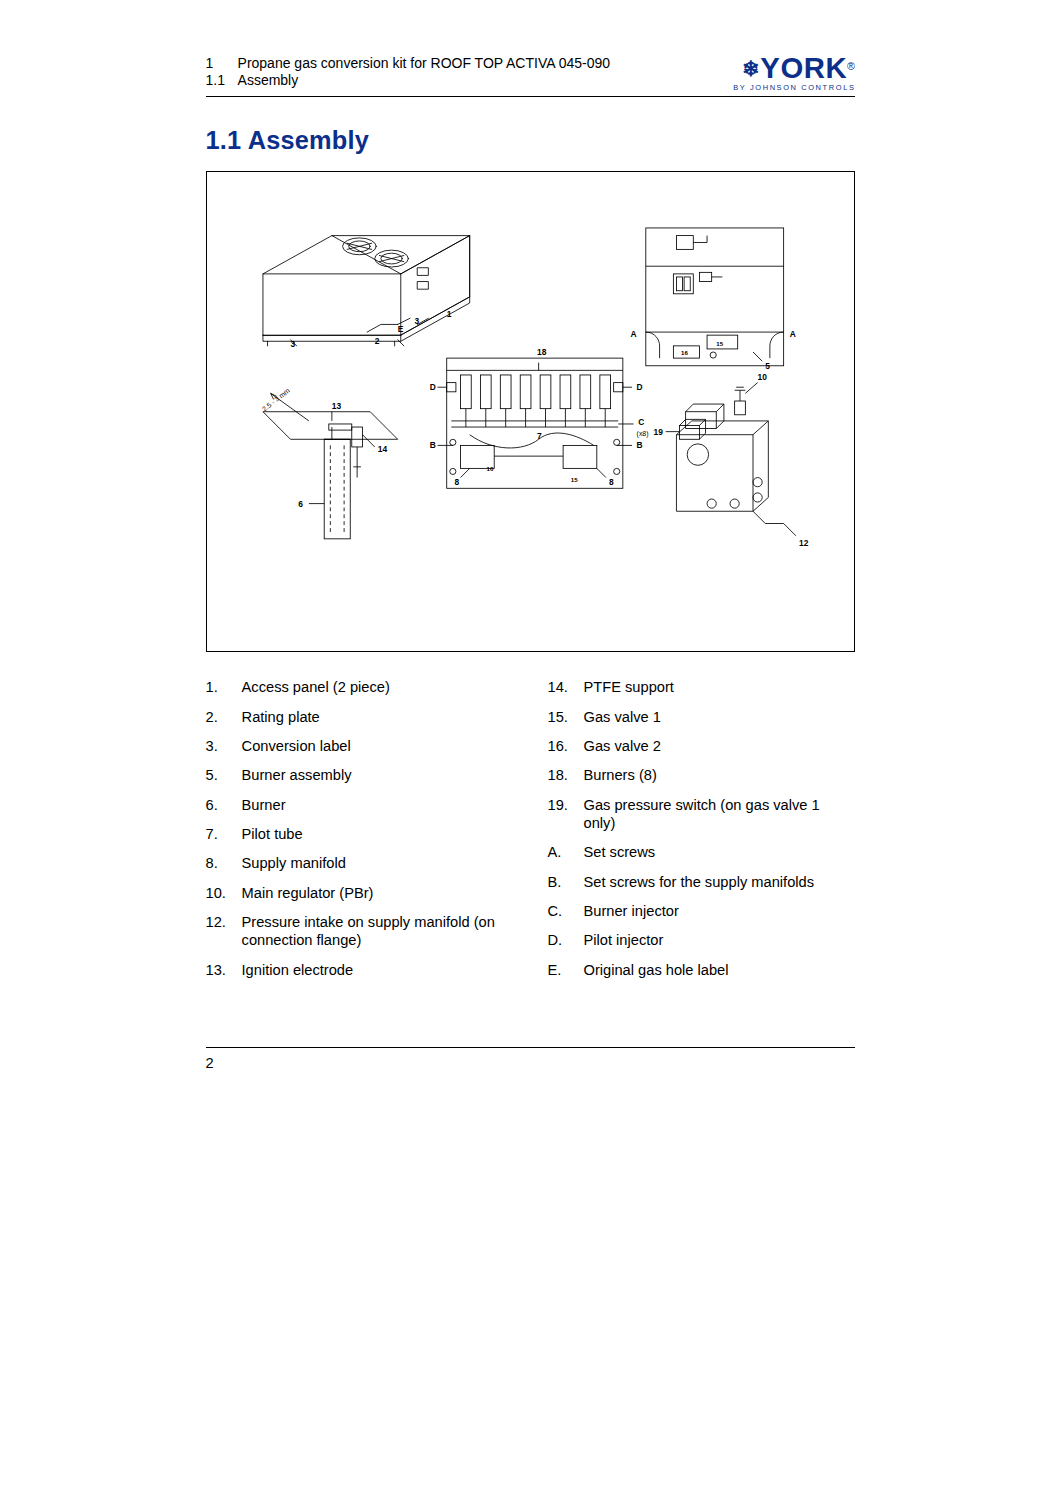1 Propane gas conversion kit for ROOF TOP ACTIVA 045-090
1.1 Assembly
❄YORK®
BY JOHNSON CONTROLS
1.1 Assembly
1 3 E 2 3 A A 15 16 5 18 D D C (x8) B B 7 8 8 16 15 13 14 6 2.5 - 3 mm 10 19 12
1. Access panel (2 piece)
2. Rating plate
3. Conversion label
5. Burner assembly
6. Burner
7. Pilot tube
8. Supply manifold
10. Main regulator (PBr)
12. Pressure intake on supply manifold (on connection flange)
13. Ignition electrode
14. PTFE support
15. Gas valve 1
16. Gas valve 2
18. Burners (8)
19. Gas pressure switch (on gas valve 1 only)
A. Set screws
B. Set screws for the supply manifolds
C. Burner injector
D. Pilot injector
E. Original gas hole label
2